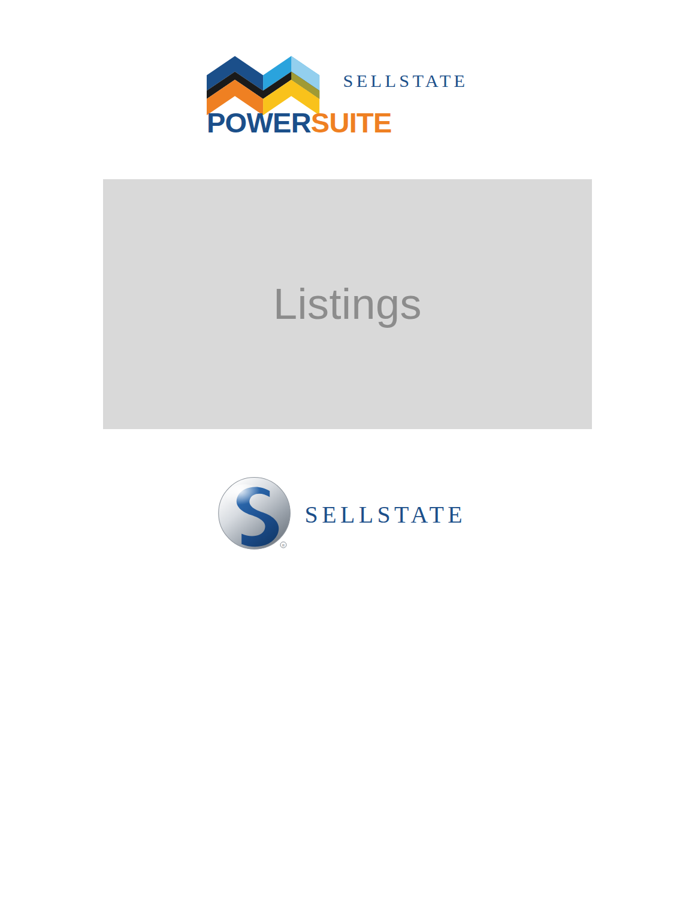SELLSTATE POWERSUITE
Listings
R SELLSTATE